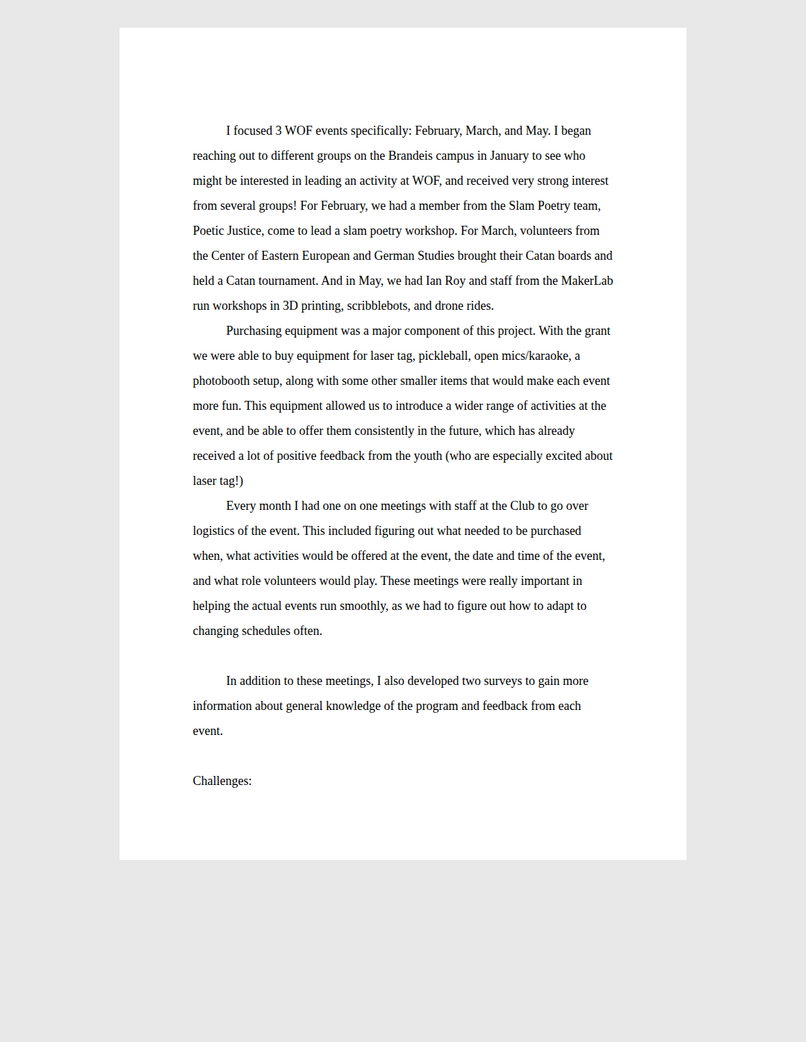I focused 3 WOF events specifically: February, March, and May. I began reaching out to different groups on the Brandeis campus in January to see who might be interested in leading an activity at WOF, and received very strong interest from several groups! For February, we had a member from the Slam Poetry team, Poetic Justice, come to lead a slam poetry workshop. For March, volunteers from the Center of Eastern European and German Studies brought their Catan boards and held a Catan tournament. And in May, we had Ian Roy and staff from the MakerLab run workshops in 3D printing, scribblebots, and drone rides.
Purchasing equipment was a major component of this project. With the grant we were able to buy equipment for laser tag, pickleball, open mics/karaoke, a photobooth setup, along with some other smaller items that would make each event more fun. This equipment allowed us to introduce a wider range of activities at the event, and be able to offer them consistently in the future, which has already received a lot of positive feedback from the youth (who are especially excited about laser tag!)
Every month I had one on one meetings with staff at the Club to go over logistics of the event. This included figuring out what needed to be purchased when, what activities would be offered at the event, the date and time of the event, and what role volunteers would play. These meetings were really important in helping the actual events run smoothly, as we had to figure out how to adapt to changing schedules often.
In addition to these meetings, I also developed two surveys to gain more information about general knowledge of the program and feedback from each event.
Challenges: